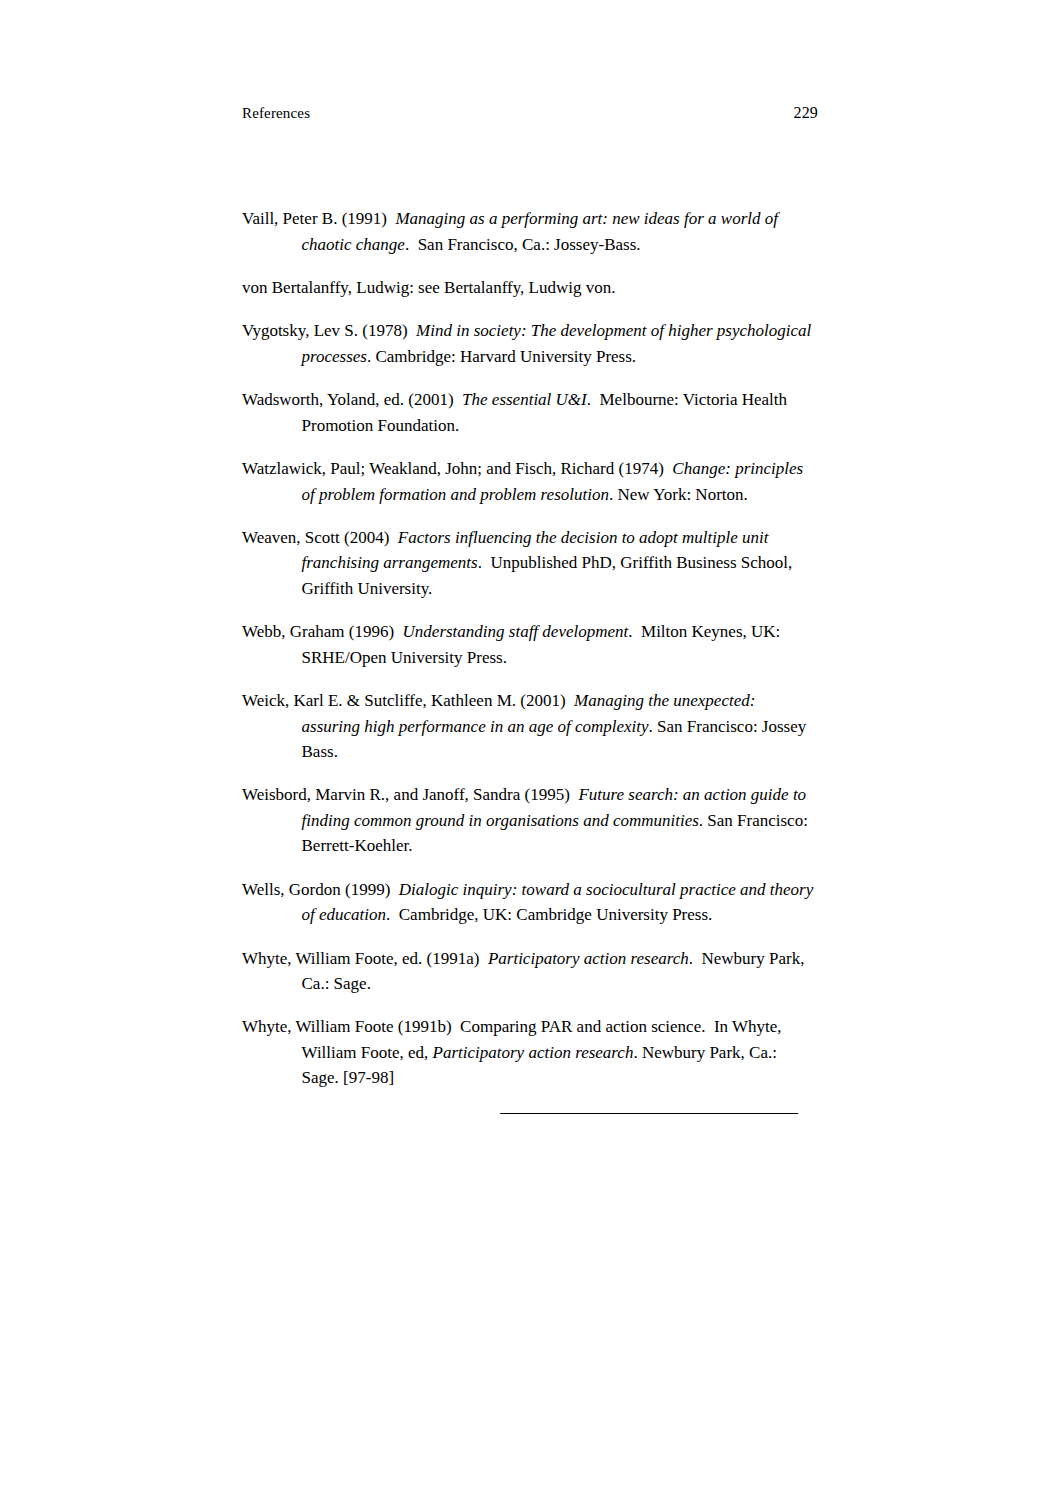References 229
Vaill, Peter B. (1991) Managing as a performing art: new ideas for a world of chaotic change. San Francisco, Ca.: Jossey-Bass.
von Bertalanffy, Ludwig: see Bertalanffy, Ludwig von.
Vygotsky, Lev S. (1978) Mind in society: The development of higher psychological processes. Cambridge: Harvard University Press.
Wadsworth, Yoland, ed. (2001) The essential U&I. Melbourne: Victoria Health Promotion Foundation.
Watzlawick, Paul; Weakland, John; and Fisch, Richard (1974) Change: principles of problem formation and problem resolution. New York: Norton.
Weaven, Scott (2004) Factors influencing the decision to adopt multiple unit franchising arrangements. Unpublished PhD, Griffith Business School, Griffith University.
Webb, Graham (1996) Understanding staff development. Milton Keynes, UK: SRHE/Open University Press.
Weick, Karl E. & Sutcliffe, Kathleen M. (2001) Managing the unexpected: assuring high performance in an age of complexity. San Francisco: Jossey Bass.
Weisbord, Marvin R., and Janoff, Sandra (1995) Future search: an action guide to finding common ground in organisations and communities. San Francisco: Berrett-Koehler.
Wells, Gordon (1999) Dialogic inquiry: toward a sociocultural practice and theory of education. Cambridge, UK: Cambridge University Press.
Whyte, William Foote, ed. (1991a) Participatory action research. Newbury Park, Ca.: Sage.
Whyte, William Foote (1991b) Comparing PAR and action science. In Whyte, William Foote, ed, Participatory action research. Newbury Park, Ca.: Sage. [97-98]